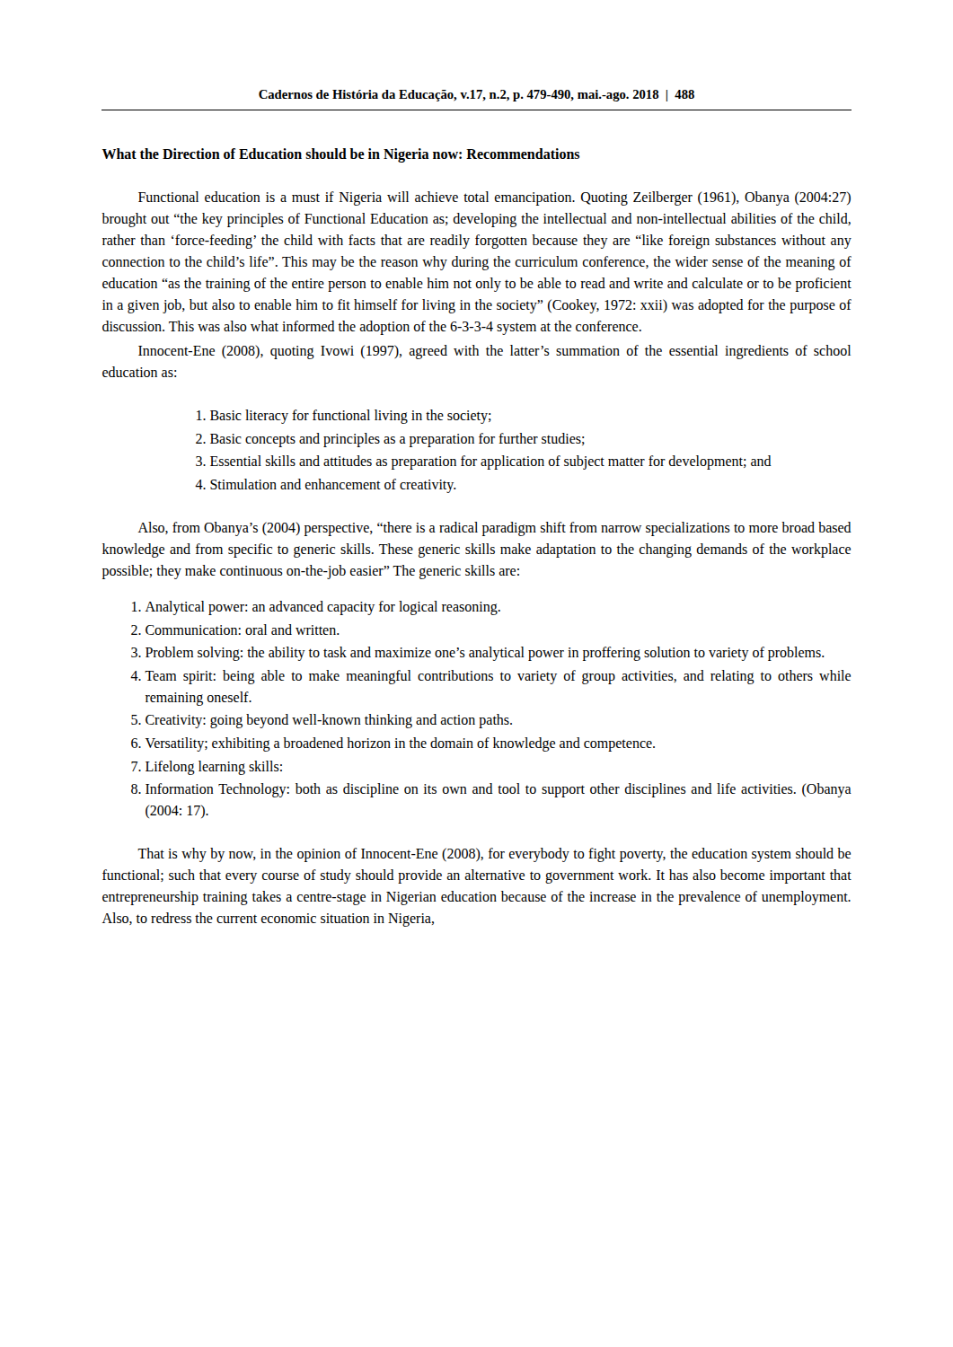Cadernos de História da Educação, v.17, n.2, p. 479-490, mai.-ago. 2018 | 488
What the Direction of Education should be in Nigeria now: Recommendations
Functional education is a must if Nigeria will achieve total emancipation. Quoting Zeilberger (1961), Obanya (2004:27) brought out “the key principles of Functional Education as; developing the intellectual and non-intellectual abilities of the child, rather than ‘force-feeding’ the child with facts that are readily forgotten because they are “like foreign substances without any connection to the child’s life”. This may be the reason why during the curriculum conference, the wider sense of the meaning of education “as the training of the entire person to enable him not only to be able to read and write and calculate or to be proficient in a given job, but also to enable him to fit himself for living in the society” (Cookey, 1972: xxii) was adopted for the purpose of discussion. This was also what informed the adoption of the 6-3-3-4 system at the conference.
Innocent-Ene (2008), quoting Ivowi (1997), agreed with the latter’s summation of the essential ingredients of school education as:
Basic literacy for functional living in the society;
Basic concepts and principles as a preparation for further studies;
Essential skills and attitudes as preparation for application of subject matter for development; and
Stimulation and enhancement of creativity.
Also, from Obanya’s (2004) perspective, “there is a radical paradigm shift from narrow specializations to more broad based knowledge and from specific to generic skills. These generic skills make adaptation to the changing demands of the workplace possible; they make continuous on-the-job easier” The generic skills are:
Analytical power: an advanced capacity for logical reasoning.
Communication: oral and written.
Problem solving: the ability to task and maximize one’s analytical power in proffering solution to variety of problems.
Team spirit: being able to make meaningful contributions to variety of group activities, and relating to others while remaining oneself.
Creativity: going beyond well-known thinking and action paths.
Versatility; exhibiting a broadened horizon in the domain of knowledge and competence.
Lifelong learning skills:
Information Technology: both as discipline on its own and tool to support other disciplines and life activities. (Obanya (2004: 17).
That is why by now, in the opinion of Innocent-Ene (2008), for everybody to fight poverty, the education system should be functional; such that every course of study should provide an alternative to government work. It has also become important that entrepreneurship training takes a centre-stage in Nigerian education because of the increase in the prevalence of unemployment. Also, to redress the current economic situation in Nigeria,